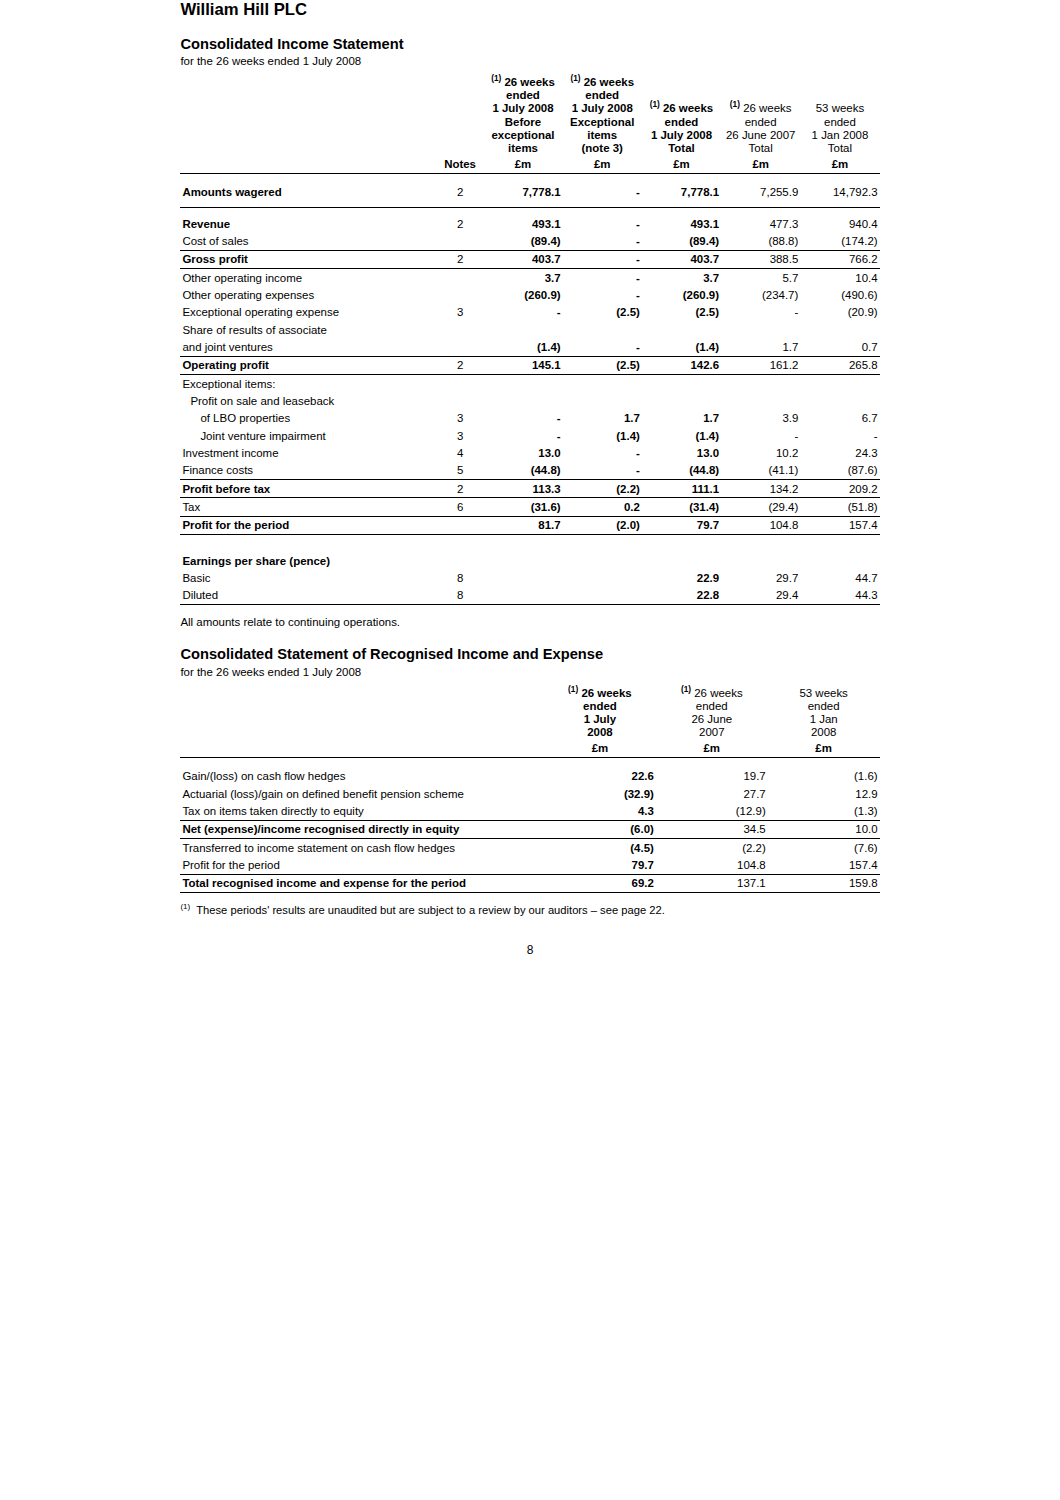William Hill PLC
Consolidated Income Statement
for the 26 weeks ended 1 July 2008
| | | (1) 26 weeks ended 1 July 2008 Before exceptional items | (1) 26 weeks ended 1 July 2008 Exceptional items (note 3) | (1) 26 weeks ended 1 July 2008 Total | (1) 26 weeks ended 26 June 2007 Total | 53 weeks ended 1 Jan 2008 Total |
| | Notes | £m | £m | £m | £m | £m |
| Amounts wagered | 2 | 7,778.1 | - | 7,778.1 | 7,255.9 | 14,792.3 |
| Revenue | 2 | 493.1 | - | 493.1 | 477.3 | 940.4 |
| Cost of sales | | (89.4) | - | (89.4) | (88.8) | (174.2) |
| Gross profit | 2 | 403.7 | - | 403.7 | 388.5 | 766.2 |
| Other operating income | | 3.7 | - | 3.7 | 5.7 | 10.4 |
| Other operating expenses | | (260.9) | - | (260.9) | (234.7) | (490.6) |
| Exceptional operating expense | 3 | - | (2.5) | (2.5) | - | (20.9) |
| Share of results of associate | | | | | | |
| and joint ventures | | (1.4) | - | (1.4) | 1.7 | 0.7 |
| Operating profit | 2 | 145.1 | (2.5) | 142.6 | 161.2 | 265.8 |
| Exceptional items: | | | | | | |
| Profit on sale and leaseback | | | | | | |
| of LBO properties | 3 | - | 1.7 | 1.7 | 3.9 | 6.7 |
| Joint venture impairment | 3 | - | (1.4) | (1.4) | - | - |
| Investment income | 4 | 13.0 | - | 13.0 | 10.2 | 24.3 |
| Finance costs | 5 | (44.8) | - | (44.8) | (41.1) | (87.6) |
| Profit before tax | 2 | 113.3 | (2.2) | 111.1 | 134.2 | 209.2 |
| Tax | 6 | (31.6) | 0.2 | (31.4) | (29.4) | (51.8) |
| Profit for the period | | 81.7 | (2.0) | 79.7 | 104.8 | 157.4 |
| Earnings per share (pence) | | | | | | |
| Basic | 8 | | | 22.9 | 29.7 | 44.7 |
| Diluted | 8 | | | 22.8 | 29.4 | 44.3 |
All amounts relate to continuing operations.
Consolidated Statement of Recognised Income and Expense
for the 26 weeks ended 1 July 2008
| | (1) 26 weeks ended 1 July 2008 | (1) 26 weeks ended 26 June 2007 | 53 weeks ended 1 Jan 2008 |
| | £m | £m | £m |
| Gain/(loss) on cash flow hedges | 22.6 | 19.7 | (1.6) |
| Actuarial (loss)/gain on defined benefit pension scheme | (32.9) | 27.7 | 12.9 |
| Tax on items taken directly to equity | 4.3 | (12.9) | (1.3) |
| Net (expense)/income recognised directly in equity | (6.0) | 34.5 | 10.0 |
| Transferred to income statement on cash flow hedges | (4.5) | (2.2) | (7.6) |
| Profit for the period | 79.7 | 104.8 | 157.4 |
| Total recognised income and expense for the period | 69.2 | 137.1 | 159.8 |
(1) These periods' results are unaudited but are subject to a review by our auditors – see page 22.
8